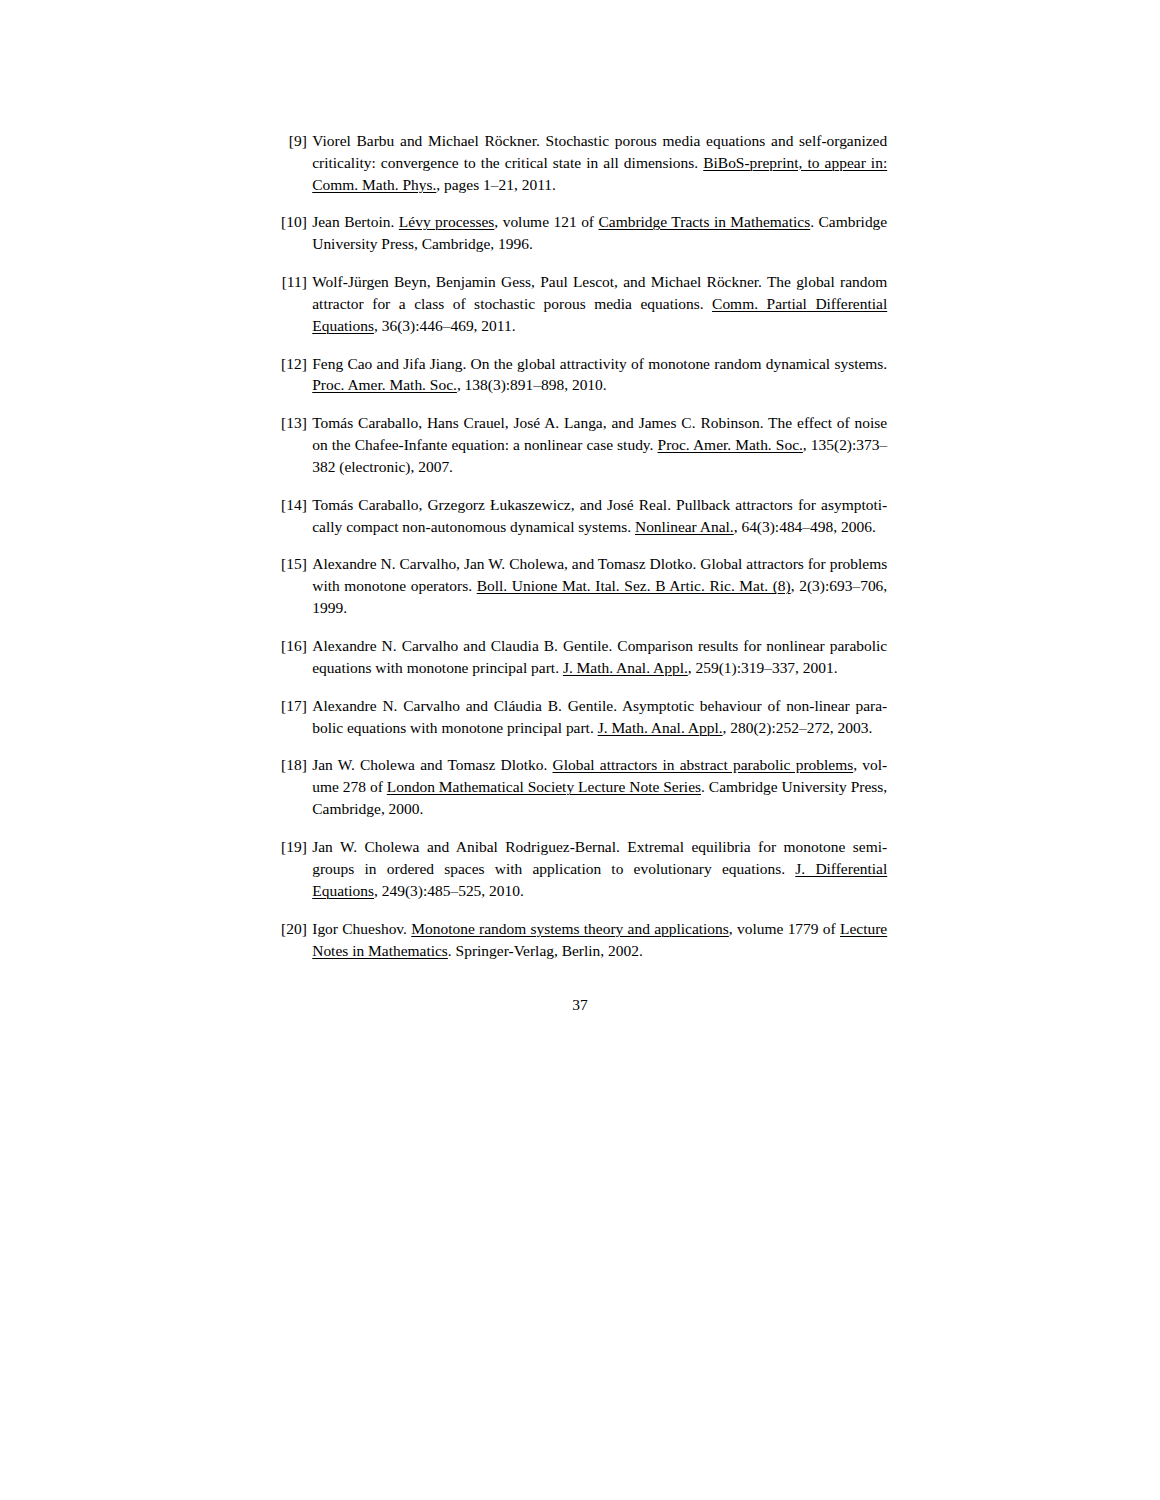[9] Viorel Barbu and Michael Röckner. Stochastic porous media equations and self-organized criticality: convergence to the critical state in all dimensions. BiBoS-preprint, to appear in: Comm. Math. Phys., pages 1–21, 2011.
[10] Jean Bertoin. Lévy processes, volume 121 of Cambridge Tracts in Mathematics. Cambridge University Press, Cambridge, 1996.
[11] Wolf-Jürgen Beyn, Benjamin Gess, Paul Lescot, and Michael Röckner. The global random attractor for a class of stochastic porous media equations. Comm. Partial Differential Equations, 36(3):446–469, 2011.
[12] Feng Cao and Jifa Jiang. On the global attractivity of monotone random dynamical systems. Proc. Amer. Math. Soc., 138(3):891–898, 2010.
[13] Tomás Caraballo, Hans Crauel, José A. Langa, and James C. Robinson. The effect of noise on the Chafee-Infante equation: a nonlinear case study. Proc. Amer. Math. Soc., 135(2):373–382 (electronic), 2007.
[14] Tomás Caraballo, Grzegorz Łukaszewicz, and José Real. Pullback attractors for asymptotically compact non-autonomous dynamical systems. Nonlinear Anal., 64(3):484–498, 2006.
[15] Alexandre N. Carvalho, Jan W. Cholewa, and Tomasz Dlotko. Global attractors for problems with monotone operators. Boll. Unione Mat. Ital. Sez. B Artic. Ric. Mat. (8), 2(3):693–706, 1999.
[16] Alexandre N. Carvalho and Claudia B. Gentile. Comparison results for nonlinear parabolic equations with monotone principal part. J. Math. Anal. Appl., 259(1):319–337, 2001.
[17] Alexandre N. Carvalho and Cláudia B. Gentile. Asymptotic behaviour of non-linear parabolic equations with monotone principal part. J. Math. Anal. Appl., 280(2):252–272, 2003.
[18] Jan W. Cholewa and Tomasz Dlotko. Global attractors in abstract parabolic problems, volume 278 of London Mathematical Society Lecture Note Series. Cambridge University Press, Cambridge, 2000.
[19] Jan W. Cholewa and Anibal Rodriguez-Bernal. Extremal equilibria for monotone semigroups in ordered spaces with application to evolutionary equations. J. Differential Equations, 249(3):485–525, 2010.
[20] Igor Chueshov. Monotone random systems theory and applications, volume 1779 of Lecture Notes in Mathematics. Springer-Verlag, Berlin, 2002.
37